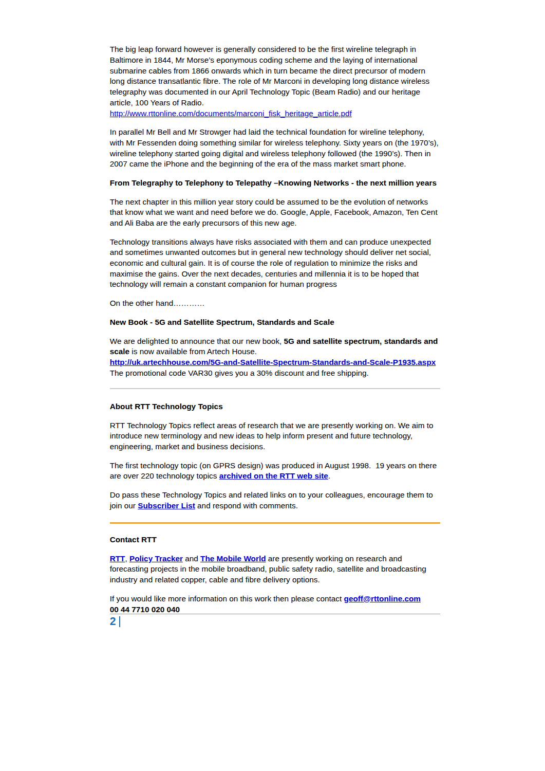The big leap forward however is generally considered to be the first wireline telegraph in Baltimore in 1844, Mr Morse’s eponymous coding scheme and the laying of international submarine cables from 1866 onwards which in turn became the direct precursor of modern long distance transatlantic fibre. The role of Mr Marconi in developing long distance wireless telegraphy was documented in our April Technology Topic (Beam Radio) and our heritage article, 100 Years of Radio.
http://www.rttonline.com/documents/marconi_fisk_heritage_article.pdf
In parallel Mr Bell and Mr Strowger had laid the technical foundation for wireline telephony, with Mr Fessenden doing something similar for wireless telephony. Sixty years on (the 1970’s), wireline telephony started going digital and wireless telephony followed (the 1990’s). Then in 2007 came the iPhone and the beginning of the era of the mass market smart phone.
From Telegraphy to Telephony to Telepathy –Knowing Networks - the next million years
The next chapter in this million year story could be assumed to be the evolution of networks that know what we want and need before we do. Google, Apple, Facebook, Amazon, Ten Cent and Ali Baba are the early precursors of this new age.
Technology transitions always have risks associated with them and can produce unexpected and sometimes unwanted outcomes but in general new technology should deliver net social, economic and cultural gain. It is of course the role of regulation to minimize the risks and maximise the gains. Over the next decades, centuries and millennia it is to be hoped that technology will remain a constant companion for human progress
On the other hand…………
New Book - 5G and Satellite Spectrum, Standards and Scale
We are delighted to announce that our new book, 5G and satellite spectrum, standards and scale is now available from Artech House.
http://uk.artechhouse.com/5G-and-Satellite-Spectrum-Standards-and-Scale-P1935.aspx
The promotional code VAR30 gives you a 30% discount and free shipping.
About RTT Technology Topics
RTT Technology Topics reflect areas of research that we are presently working on. We aim to introduce new terminology and new ideas to help inform present and future technology, engineering, market and business decisions.
The first technology topic (on GPRS design) was produced in August 1998. 19 years on there are over 220 technology topics archived on the RTT web site.
Do pass these Technology Topics and related links on to your colleagues, encourage them to join our Subscriber List and respond with comments.
Contact RTT
RTT, Policy Tracker and The Mobile World are presently working on research and forecasting projects in the mobile broadband, public safety radio, satellite and broadcasting industry and related copper, cable and fibre delivery options.
If you would like more information on this work then please contact geoff@rttonline.com
00 44 7710 020 040
2